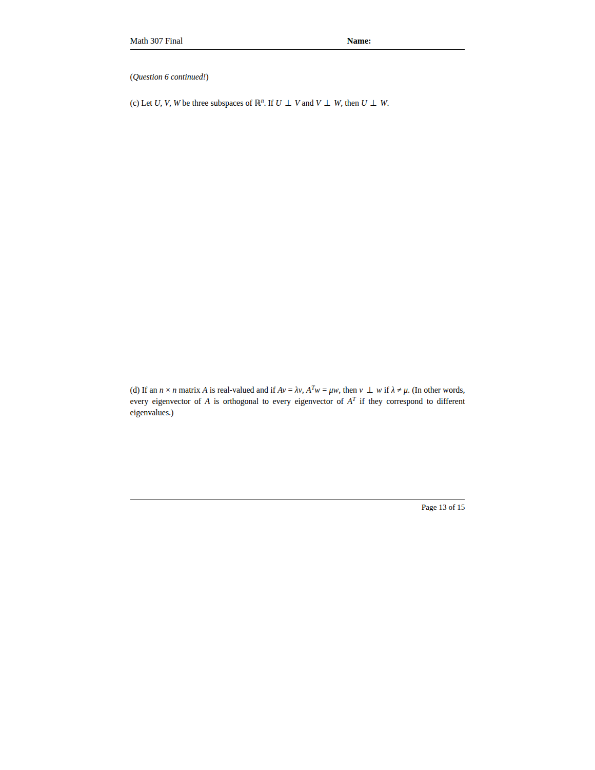Math 307 Final
Name:
(Question 6 continued!)
(c) Let U, V, W be three subspaces of ℝn. If U ⊥ V and V ⊥ W, then U ⊥ W.
(d) If an n × n matrix A is real-valued and if Av = λv, ATw = μw, then v ⊥ w if λ ≠ μ. (In other words, every eigenvector of A is orthogonal to every eigenvector of AT if they correspond to different eigenvalues.)
Page 13 of 15